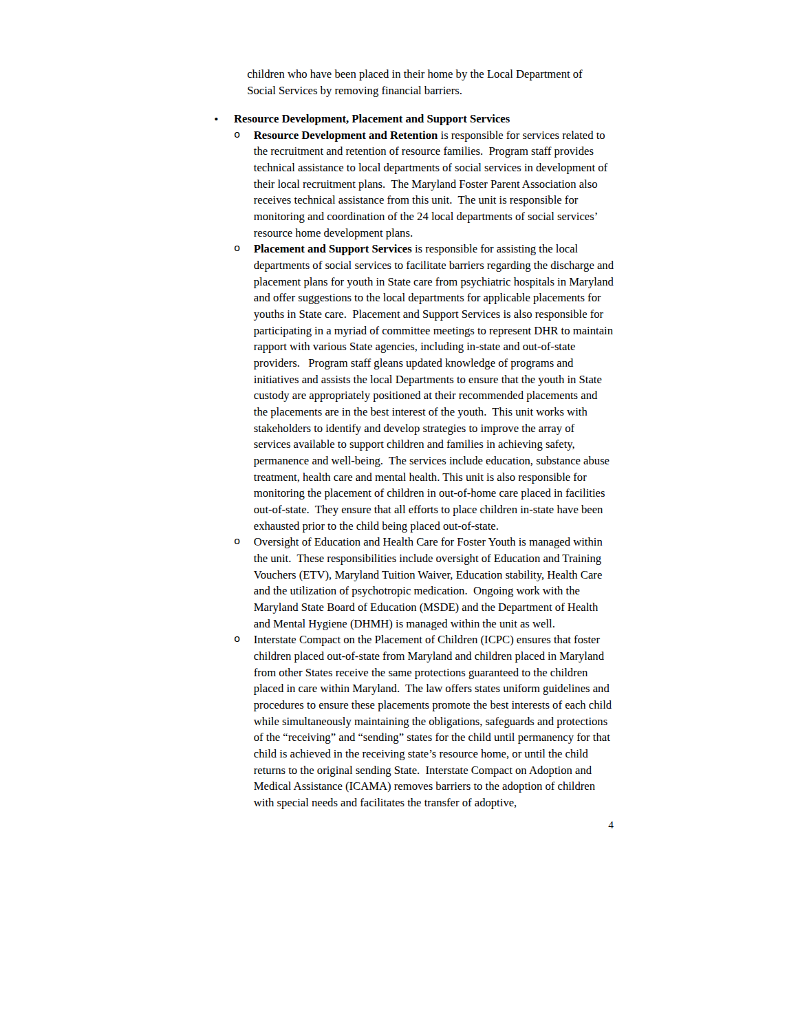children who have been placed in their home by the Local Department of Social Services by removing financial barriers.
Resource Development, Placement and Support Services
Resource Development and Retention is responsible for services related to the recruitment and retention of resource families. Program staff provides technical assistance to local departments of social services in development of their local recruitment plans. The Maryland Foster Parent Association also receives technical assistance from this unit. The unit is responsible for monitoring and coordination of the 24 local departments of social services’ resource home development plans.
Placement and Support Services is responsible for assisting the local departments of social services to facilitate barriers regarding the discharge and placement plans for youth in State care from psychiatric hospitals in Maryland and offer suggestions to the local departments for applicable placements for youths in State care. Placement and Support Services is also responsible for participating in a myriad of committee meetings to represent DHR to maintain rapport with various State agencies, including in-state and out-of-state providers. Program staff gleans updated knowledge of programs and initiatives and assists the local Departments to ensure that the youth in State custody are appropriately positioned at their recommended placements and the placements are in the best interest of the youth. This unit works with stakeholders to identify and develop strategies to improve the array of services available to support children and families in achieving safety, permanence and well-being. The services include education, substance abuse treatment, health care and mental health. This unit is also responsible for monitoring the placement of children in out-of-home care placed in facilities out-of-state. They ensure that all efforts to place children in-state have been exhausted prior to the child being placed out-of-state.
Oversight of Education and Health Care for Foster Youth is managed within the unit. These responsibilities include oversight of Education and Training Vouchers (ETV), Maryland Tuition Waiver, Education stability, Health Care and the utilization of psychotropic medication. Ongoing work with the Maryland State Board of Education (MSDE) and the Department of Health and Mental Hygiene (DHMH) is managed within the unit as well.
Interstate Compact on the Placement of Children (ICPC) ensures that foster children placed out-of-state from Maryland and children placed in Maryland from other States receive the same protections guaranteed to the children placed in care within Maryland. The law offers states uniform guidelines and procedures to ensure these placements promote the best interests of each child while simultaneously maintaining the obligations, safeguards and protections of the “receiving” and “sending” states for the child until permanency for that child is achieved in the receiving state’s resource home, or until the child returns to the original sending State. Interstate Compact on Adoption and Medical Assistance (ICAMA) removes barriers to the adoption of children with special needs and facilitates the transfer of adoptive,
4